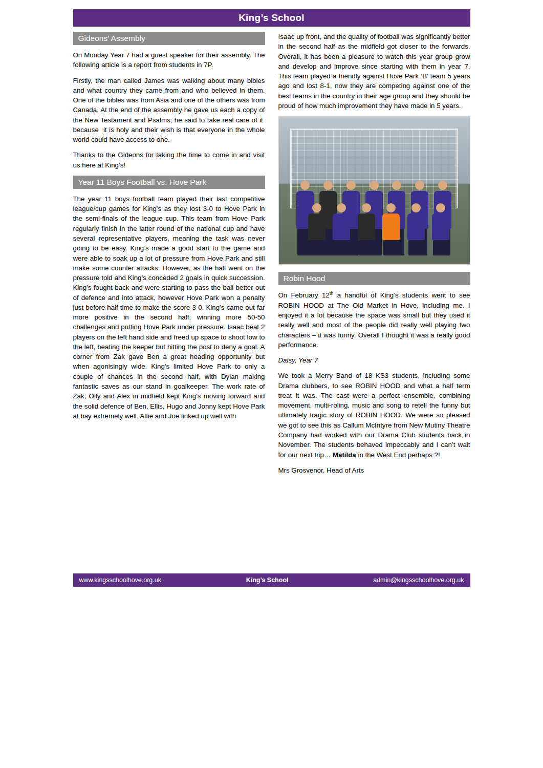King’s School
Gideons’ Assembly
On Monday Year 7 had a guest speaker for their assembly. The following article is a report from students in 7P.
Firstly, the man called James was walking about many bibles and what country they came from and who believed in them. One of the bibles was from Asia and one of the others was from Canada. At the end of the assembly he gave us each a copy of the New Testament and Psalms; he said to take real care of it because it is holy and their wish is that everyone in the whole world could have access to one.
Thanks to the Gideons for taking the time to come in and visit us here at King’s!
Year 11 Boys Football vs. Hove Park
The year 11 boys football team played their last competitive league/cup games for King’s as they lost 3-0 to Hove Park in the semi-finals of the league cup. This team from Hove Park regularly finish in the latter round of the national cup and have several representative players, meaning the task was never going to be easy. King’s made a good start to the game and were able to soak up a lot of pressure from Hove Park and still make some counter attacks. However, as the half went on the pressure told and King’s conceded 2 goals in quick succession. King’s fought back and were starting to pass the ball better out of defence and into attack, however Hove Park won a penalty just before half time to make the score 3-0. King’s came out far more positive in the second half, winning more 50-50 challenges and putting Hove Park under pressure. Isaac beat 2 players on the left hand side and freed up space to shoot low to the left, beating the keeper but hitting the post to deny a goal. A corner from Zak gave Ben a great heading opportunity but when agonisingly wide. King’s limited Hove Park to only a couple of chances in the second half, with Dylan making fantastic saves as our stand in goalkeeper. The work rate of Zak, Olly and Alex in midfield kept King’s moving forward and the solid defence of Ben, Ellis, Hugo and Jonny kept Hove Park at bay extremely well. Alfie and Joe linked up well with
Isaac up front, and the quality of football was significantly better in the second half as the midfield got closer to the forwards. Overall, it has been a pleasure to watch this year group grow and develop and improve since starting with them in year 7. This team played a friendly against Hove Park ‘B’ team 5 years ago and lost 8-1, now they are competing against one of the best teams in the country in their age group and they should be proud of how much improvement they have made in 5 years.
Robin Hood
On February 12th a handful of King’s students went to see ROBIN HOOD at The Old Market in Hove, including me. I enjoyed it a lot because the space was small but they used it really well and most of the people did really well playing two characters – it was funny. Overall I thought it was a really good performance.
Daisy, Year 7
We took a Merry Band of 18 KS3 students, including some Drama clubbers, to see ROBIN HOOD and what a half term treat it was. The cast were a perfect ensemble, combining movement, multi-roling, music and song to retell the funny but ultimately tragic story of ROBIN HOOD. We were so pleased we got to see this as Callum McIntyre from New Mutiny Theatre Company had worked with our Drama Club students back in November. The students behaved impeccably and I can’t wait for our next trip… Matilda in the West End perhaps ?!
Mrs Grosvenor, Head of Arts
www.kingsschoolhove.org.uk King’s School admin@kingsschoolhove.org.uk